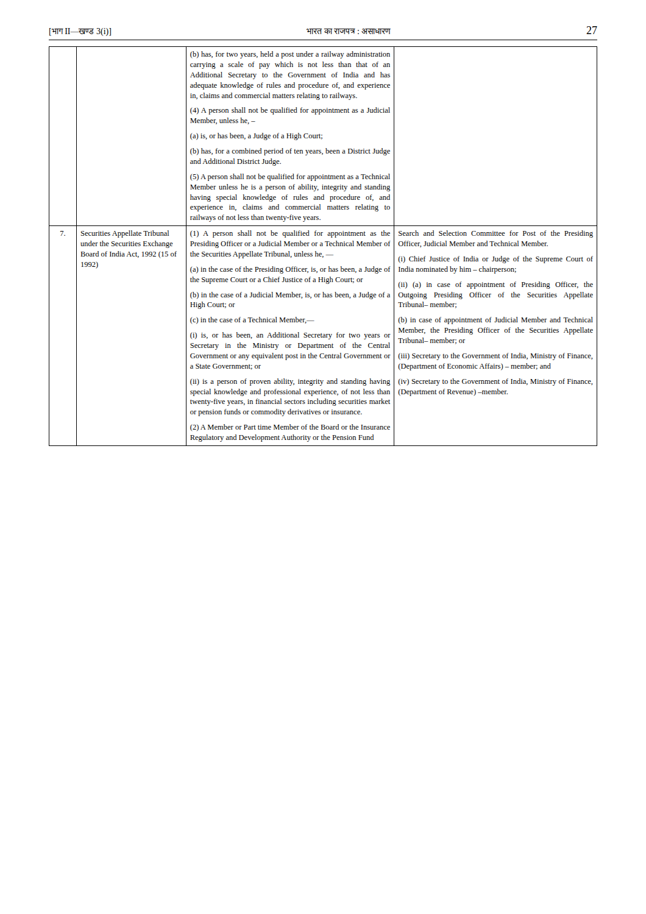[भाग II—खण्ड 3(i)] भारत का राजपत्र : असाधारण 27
| | | (b) has, for two years, held a post under a railway administration carrying a scale of pay which is not less than that of an Additional Secretary to the Government of India and has adequate knowledge of rules and procedure of, and experience in, claims and commercial matters relating to railways. (4) A person shall not be qualified for appointment as a Judicial Member, unless he, – (a) is, or has been, a Judge of a High Court; (b) has, for a combined period of ten years, been a District Judge and Additional District Judge. (5) A person shall not be qualified for appointment as a Technical Member unless he is a person of ability, integrity and standing having special knowledge of rules and procedure of, and experience in, claims and commercial matters relating to railways of not less than twenty-five years. | |
| 7. | Securities Appellate Tribunal under the Securities Exchange Board of India Act, 1992 (15 of 1992) | (1) A person shall not be qualified for appointment as the Presiding Officer or a Judicial Member or a Technical Member of the Securities Appellate Tribunal, unless he, — (a) in the case of the Presiding Officer, is, or has been, a Judge of the Supreme Court or a Chief Justice of a High Court; or (b) in the case of a Judicial Member, is, or has been, a Judge of a High Court; or (c) in the case of a Technical Member,— (i) is, or has been, an Additional Secretary for two years or Secretary in the Ministry or Department of the Central Government or any equivalent post in the Central Government or a State Government; or (ii) is a person of proven ability, integrity and standing having special knowledge and professional experience, of not less than twenty-five years, in financial sectors including securities market or pension funds or commodity derivatives or insurance. (2) A Member or Part time Member of the Board or the Insurance Regulatory and Development Authority or the Pension Fund | Search and Selection Committee for Post of the Presiding Officer, Judicial Member and Technical Member. (i) Chief Justice of India or Judge of the Supreme Court of India nominated by him – chairperson; (ii) (a) in case of appointment of Presiding Officer, the Outgoing Presiding Officer of the Securities Appellate Tribunal– member; (b) in case of appointment of Judicial Member and Technical Member, the Presiding Officer of the Securities Appellate Tribunal– member; or (iii) Secretary to the Government of India, Ministry of Finance, (Department of Economic Affairs) – member; and (iv) Secretary to the Government of India, Ministry of Finance, (Department of Revenue) –member. |